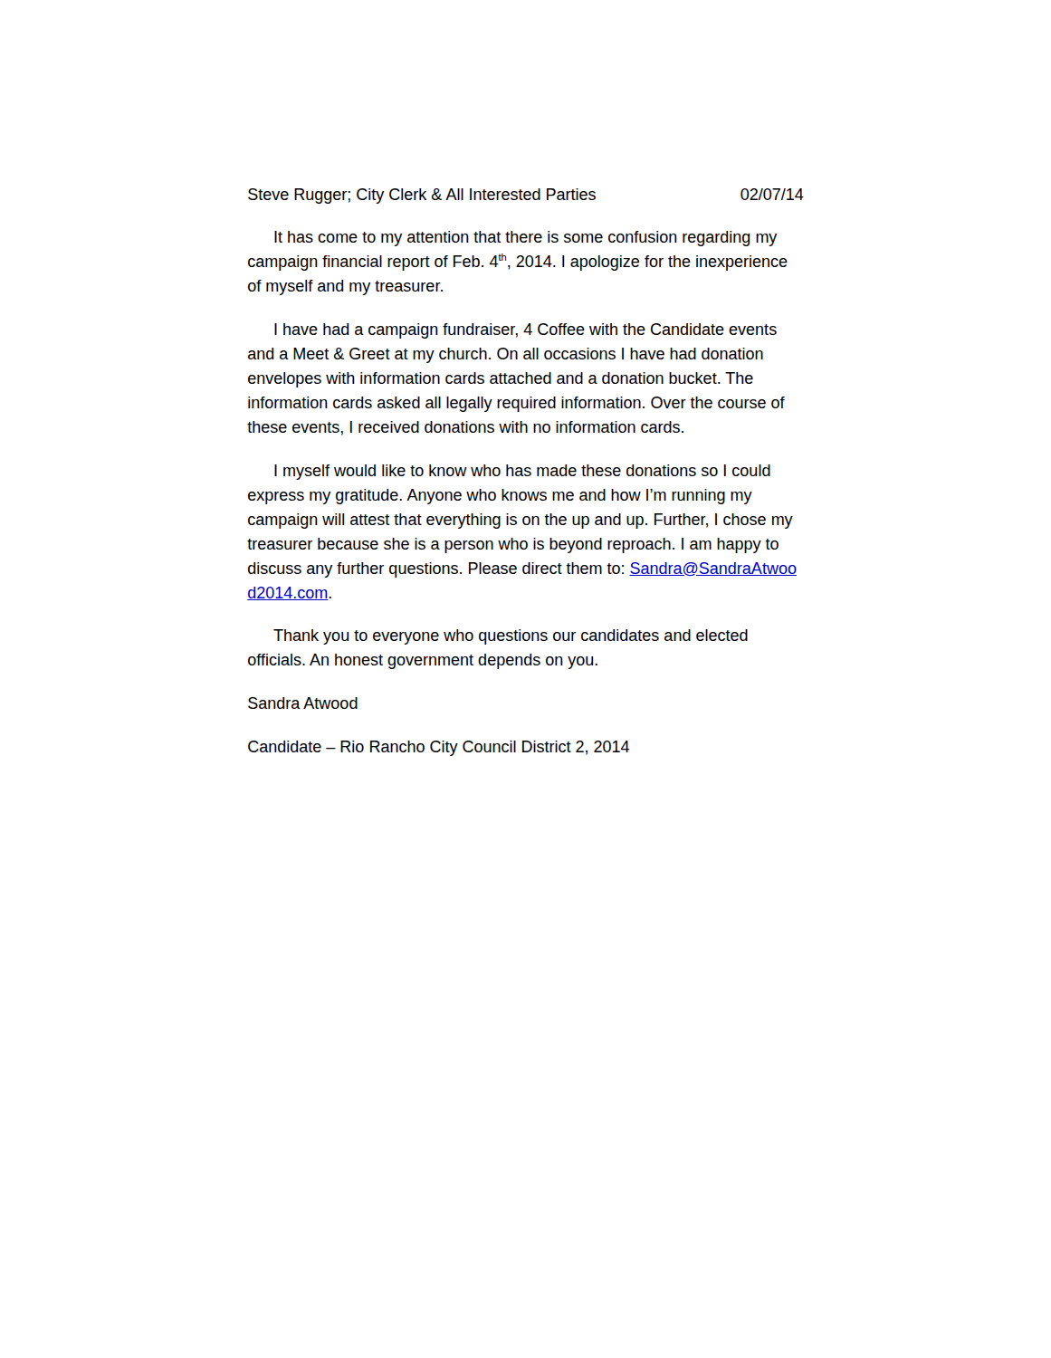Steve Rugger; City Clerk & All Interested Parties
02/07/14
It has come to my attention that there is some confusion regarding my campaign financial report of Feb. 4th, 2014. I apologize for the inexperience of myself and my treasurer.
I have had a campaign fundraiser, 4 Coffee with the Candidate events and a Meet & Greet at my church. On all occasions I have had donation envelopes with information cards attached and a donation bucket. The information cards asked all legally required information. Over the course of these events, I received donations with no information cards.
I myself would like to know who has made these donations so I could express my gratitude. Anyone who knows me and how I’m running my campaign will attest that everything is on the up and up. Further, I chose my treasurer because she is a person who is beyond reproach. I am happy to discuss any further questions. Please direct them to: Sandra@SandraAtwood2014.com.
Thank you to everyone who questions our candidates and elected officials. An honest government depends on you.
Sandra Atwood
Candidate – Rio Rancho City Council District 2, 2014